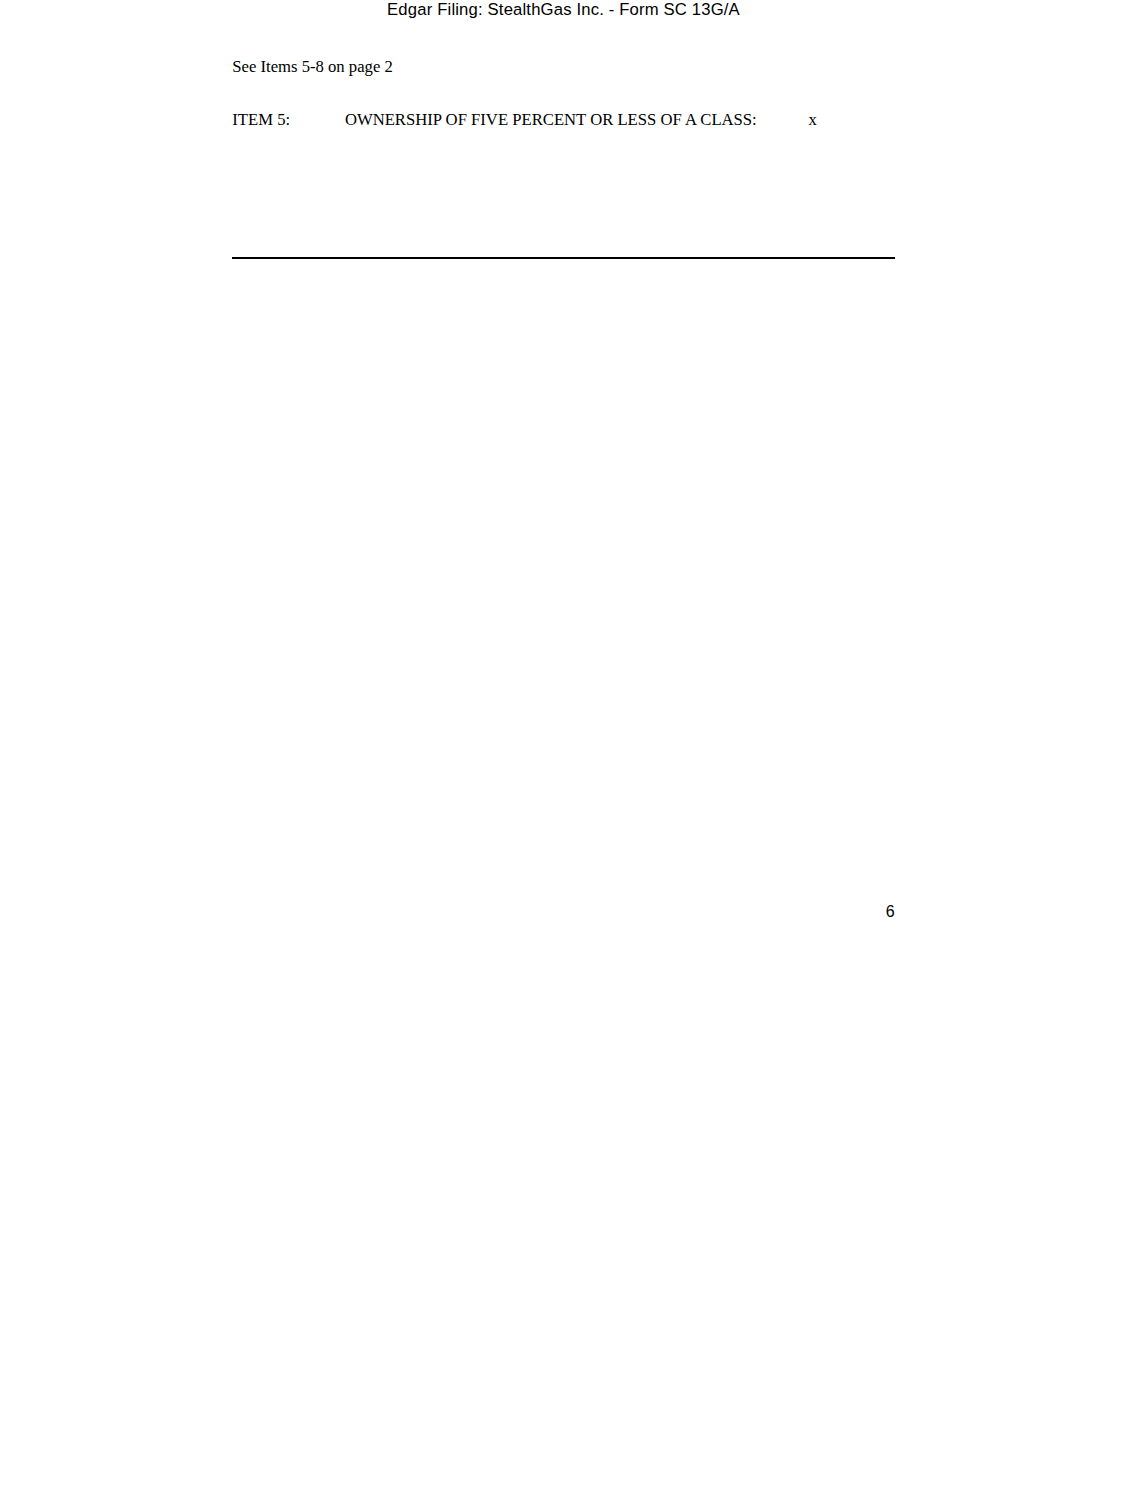Edgar Filing: StealthGas Inc. - Form SC 13G/A
See Items 5-8 on page 2
| ITEM 5: | OWNERSHIP OF FIVE PERCENT OR LESS OF A CLASS: | x |
6